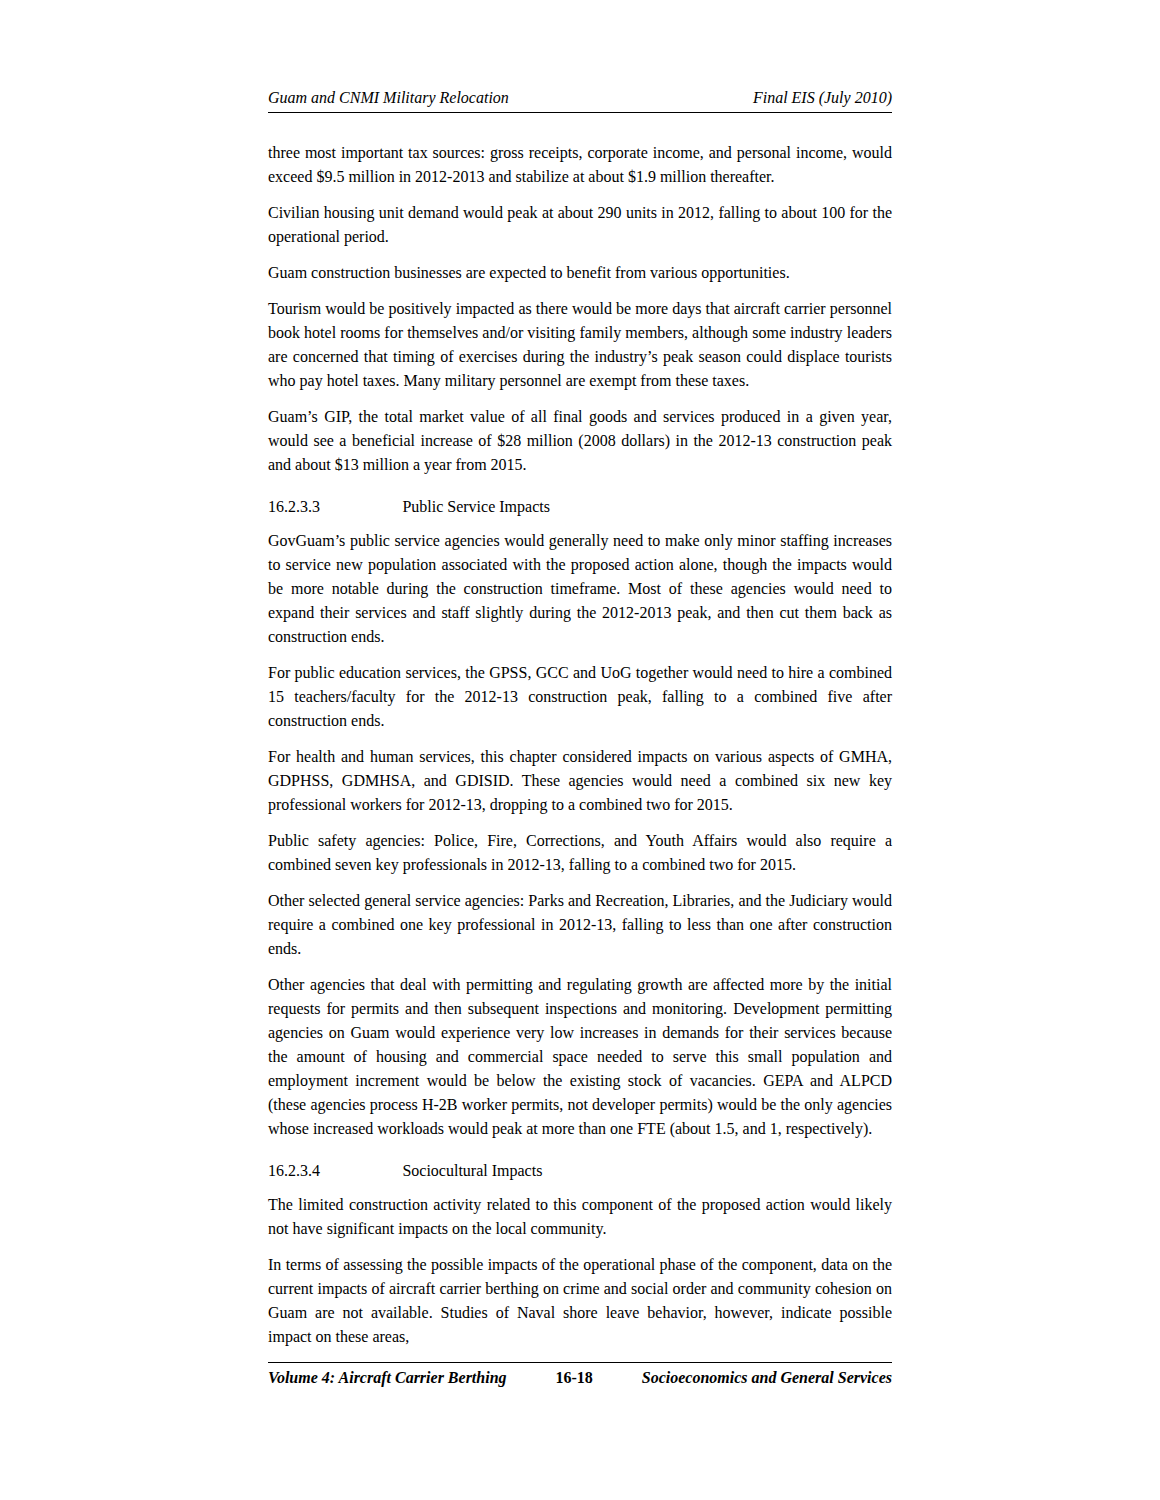Guam and CNMI Military Relocation Final EIS (July 2010)
three most important tax sources: gross receipts, corporate income, and personal income, would exceed $9.5 million in 2012-2013 and stabilize at about $1.9 million thereafter.
Civilian housing unit demand would peak at about 290 units in 2012, falling to about 100 for the operational period.
Guam construction businesses are expected to benefit from various opportunities.
Tourism would be positively impacted as there would be more days that aircraft carrier personnel book hotel rooms for themselves and/or visiting family members, although some industry leaders are concerned that timing of exercises during the industry’s peak season could displace tourists who pay hotel taxes. Many military personnel are exempt from these taxes.
Guam’s GIP, the total market value of all final goods and services produced in a given year, would see a beneficial increase of $28 million (2008 dollars) in the 2012-13 construction peak and about $13 million a year from 2015.
16.2.3.3 Public Service Impacts
GovGuam’s public service agencies would generally need to make only minor staffing increases to service new population associated with the proposed action alone, though the impacts would be more notable during the construction timeframe. Most of these agencies would need to expand their services and staff slightly during the 2012-2013 peak, and then cut them back as construction ends.
For public education services, the GPSS, GCC and UoG together would need to hire a combined 15 teachers/faculty for the 2012-13 construction peak, falling to a combined five after construction ends.
For health and human services, this chapter considered impacts on various aspects of GMHA, GDPHSS, GDMHSA, and GDISID. These agencies would need a combined six new key professional workers for 2012-13, dropping to a combined two for 2015.
Public safety agencies: Police, Fire, Corrections, and Youth Affairs would also require a combined seven key professionals in 2012-13, falling to a combined two for 2015.
Other selected general service agencies: Parks and Recreation, Libraries, and the Judiciary would require a combined one key professional in 2012-13, falling to less than one after construction ends.
Other agencies that deal with permitting and regulating growth are affected more by the initial requests for permits and then subsequent inspections and monitoring. Development permitting agencies on Guam would experience very low increases in demands for their services because the amount of housing and commercial space needed to serve this small population and employment increment would be below the existing stock of vacancies. GEPA and ALPCD (these agencies process H-2B worker permits, not developer permits) would be the only agencies whose increased workloads would peak at more than one FTE (about 1.5, and 1, respectively).
16.2.3.4 Sociocultural Impacts
The limited construction activity related to this component of the proposed action would likely not have significant impacts on the local community.
In terms of assessing the possible impacts of the operational phase of the component, data on the current impacts of aircraft carrier berthing on crime and social order and community cohesion on Guam are not available. Studies of Naval shore leave behavior, however, indicate possible impact on these areas,
Volume 4: Aircraft Carrier Berthing 16-18 Socioeconomics and General Services